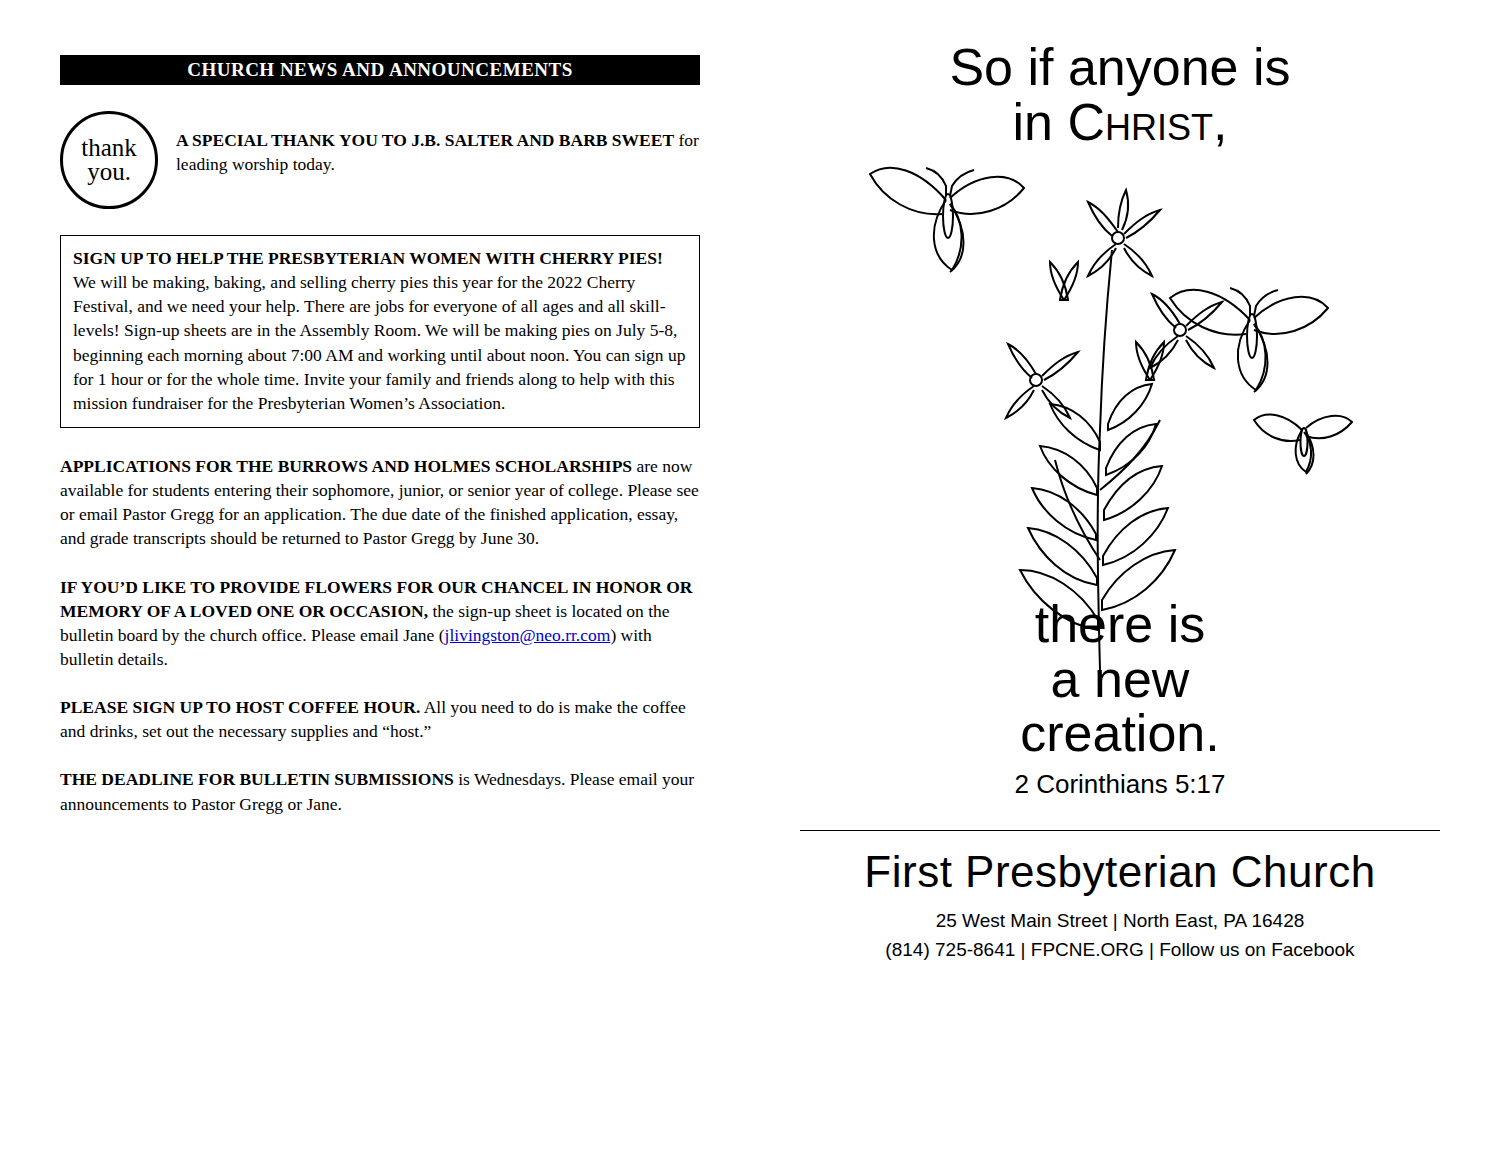CHURCH NEWS AND ANNOUNCEMENTS
thank you.
A SPECIAL THANK YOU TO J.B. SALTER AND BARB SWEET for leading worship today.
SIGN UP TO HELP THE PRESBYTERIAN WOMEN WITH CHERRY PIES! We will be making, baking, and selling cherry pies this year for the 2022 Cherry Festival, and we need your help. There are jobs for everyone of all ages and all skill-levels! Sign-up sheets are in the Assembly Room. We will be making pies on July 5-8, beginning each morning about 7:00 AM and working until about noon. You can sign up for 1 hour or for the whole time. Invite your family and friends along to help with this mission fundraiser for the Presbyterian Women’s Association.
APPLICATIONS FOR THE BURROWS AND HOLMES SCHOLARSHIPS are now available for students entering their sophomore, junior, or senior year of college. Please see or email Pastor Gregg for an application. The due date of the finished application, essay, and grade transcripts should be returned to Pastor Gregg by June 30.
IF YOU’D LIKE TO PROVIDE FLOWERS FOR OUR CHANCEL IN HONOR OR MEMORY OF A LOVED ONE OR OCCASION, the sign-up sheet is located on the bulletin board by the church office. Please email Jane (jlivingston@neo.rr.com) with bulletin details.
PLEASE SIGN UP TO HOST COFFEE HOUR. All you need to do is make the coffee and drinks, set out the necessary supplies and “host.”
THE DEADLINE FOR BULLETIN SUBMISSIONS is Wednesdays. Please email your announcements to Pastor Gregg or Jane.
So if anyone is
in Christ,
there is
a new
creation.
2 Corinthians 5:17
First Presbyterian Church
25 West Main Street | North East, PA 16428
(814) 725-8641 | FPCNE.ORG | Follow us on Facebook